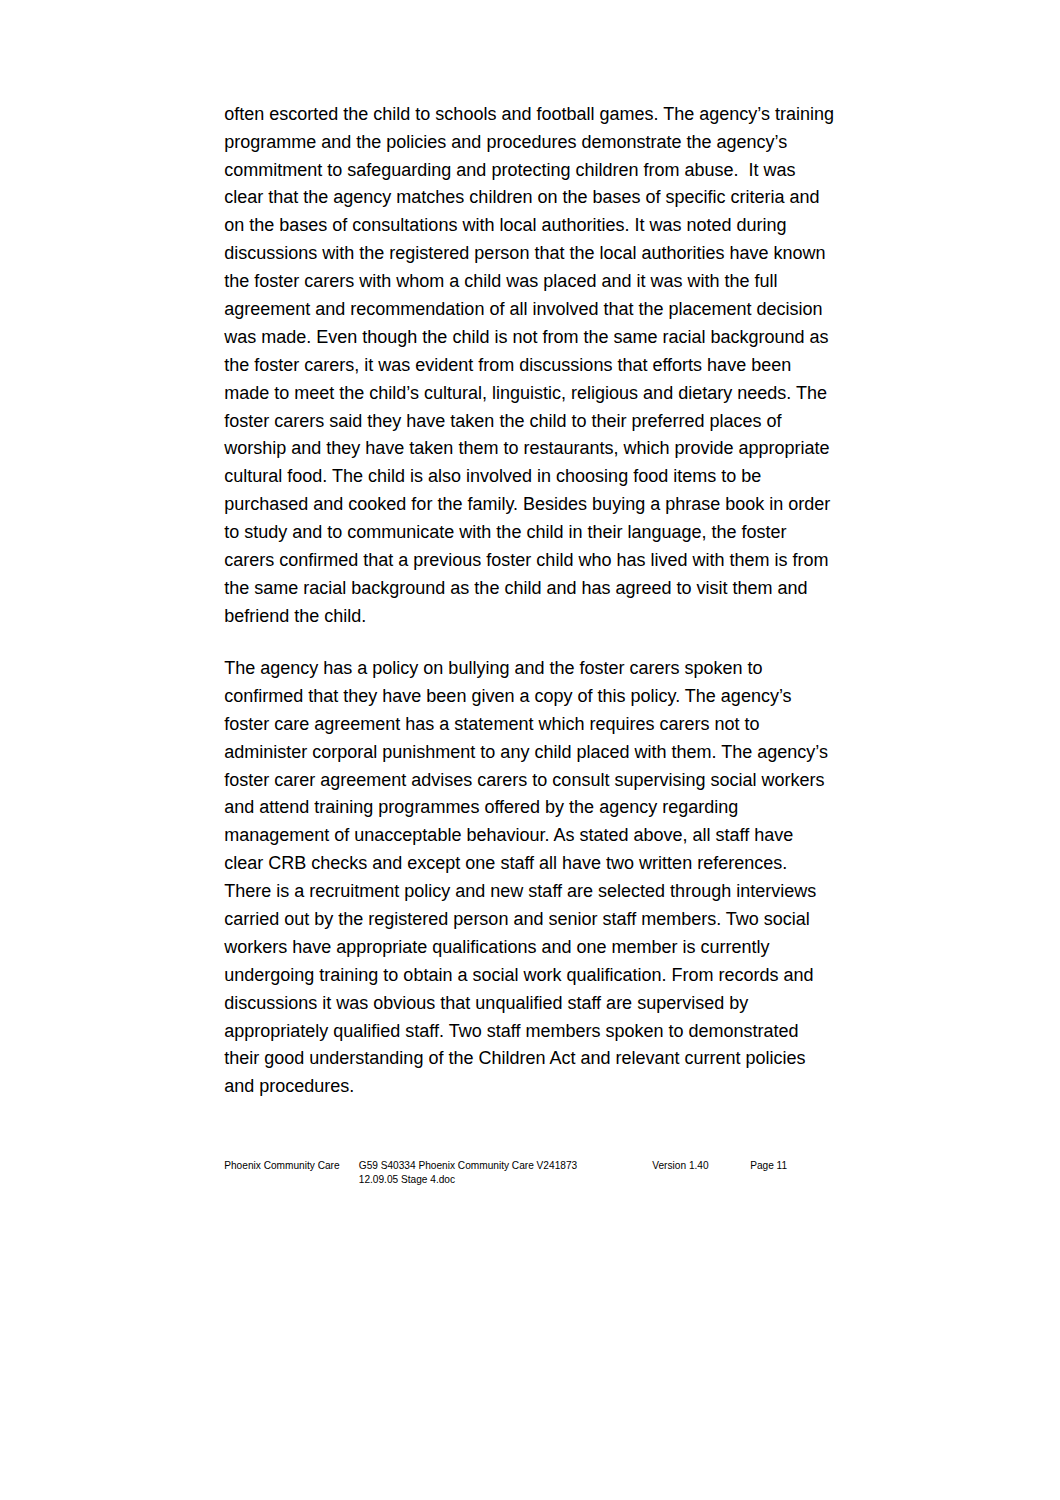often escorted the child to schools and football games. The agency’s training programme and the policies and procedures demonstrate the agency’s commitment to safeguarding and protecting children from abuse. It was clear that the agency matches children on the bases of specific criteria and on the bases of consultations with local authorities. It was noted during discussions with the registered person that the local authorities have known the foster carers with whom a child was placed and it was with the full agreement and recommendation of all involved that the placement decision was made. Even though the child is not from the same racial background as the foster carers, it was evident from discussions that efforts have been made to meet the child’s cultural, linguistic, religious and dietary needs. The foster carers said they have taken the child to their preferred places of worship and they have taken them to restaurants, which provide appropriate cultural food. The child is also involved in choosing food items to be purchased and cooked for the family. Besides buying a phrase book in order to study and to communicate with the child in their language, the foster carers confirmed that a previous foster child who has lived with them is from the same racial background as the child and has agreed to visit them and befriend the child.
The agency has a policy on bullying and the foster carers spoken to confirmed that they have been given a copy of this policy. The agency’s foster care agreement has a statement which requires carers not to administer corporal punishment to any child placed with them. The agency’s foster carer agreement advises carers to consult supervising social workers and attend training programmes offered by the agency regarding management of unacceptable behaviour. As stated above, all staff have clear CRB checks and except one staff all have two written references. There is a recruitment policy and new staff are selected through interviews carried out by the registered person and senior staff members. Two social workers have appropriate qualifications and one member is currently undergoing training to obtain a social work qualification. From records and discussions it was obvious that unqualified staff are supervised by appropriately qualified staff. Two staff members spoken to demonstrated their good understanding of the Children Act and relevant current policies and procedures.
| Phoenix Community Care | G59 S40334 Phoenix Community Care V241873 | Version 1.40 | Page 11 |
| | 12.09.05 Stage 4.doc | | |